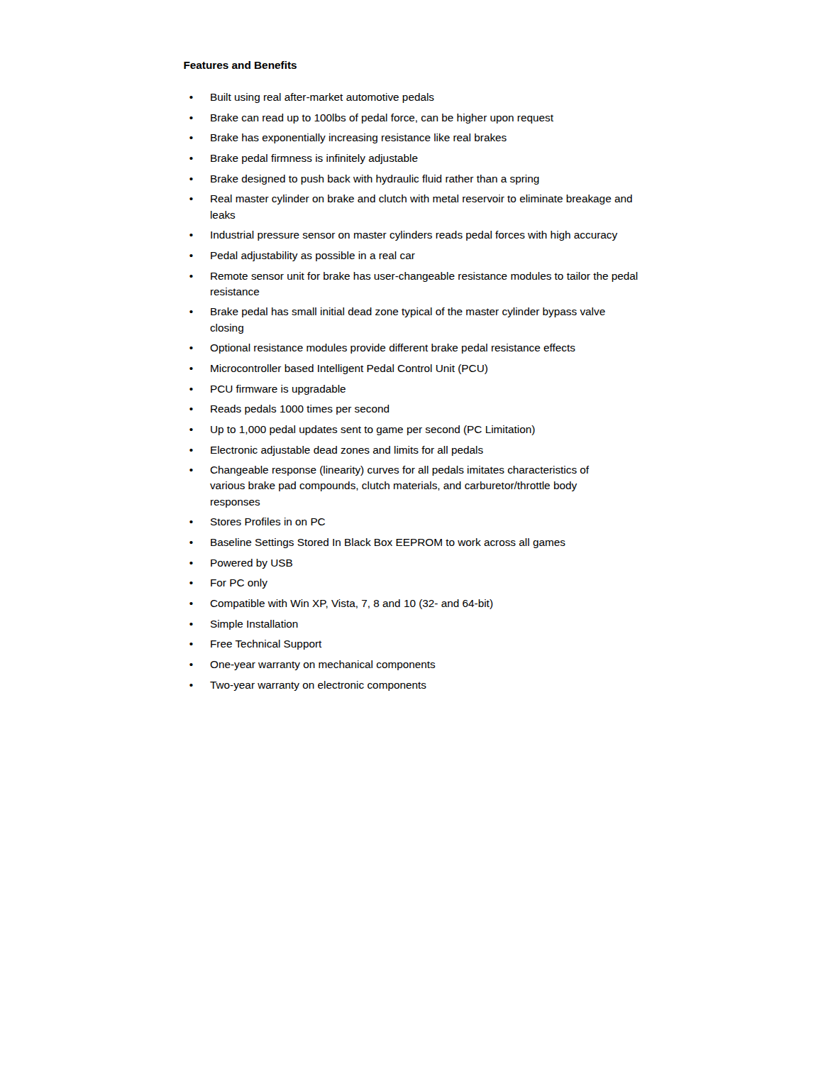Features and Benefits
Built using real after-market automotive pedals
Brake can read up to 100lbs of pedal force, can be higher upon request
Brake has exponentially increasing resistance like real brakes
Brake pedal firmness is infinitely adjustable
Brake designed to push back with hydraulic fluid rather than a spring
Real master cylinder on brake and clutch with metal reservoir to eliminate breakage and leaks
Industrial pressure sensor on master cylinders reads pedal forces with high accuracy
Pedal adjustability as possible in a real car
Remote sensor unit for brake has user-changeable resistance modules to tailor the pedal resistance
Brake pedal has small initial dead zone typical of the master cylinder bypass valve closing
Optional resistance modules provide different brake pedal resistance effects
Microcontroller based Intelligent Pedal Control Unit (PCU)
PCU firmware is upgradable
Reads pedals 1000 times per second
Up to 1,000 pedal updates sent to game per second (PC Limitation)
Electronic adjustable dead zones and limits for all pedals
Changeable response (linearity) curves for all pedals imitates characteristics of various brake pad compounds, clutch materials, and carburetor/throttle body responses
Stores Profiles in on PC
Baseline Settings Stored In Black Box EEPROM to work across all games
Powered by USB
For PC only
Compatible with Win XP, Vista, 7, 8 and 10 (32- and 64-bit)
Simple Installation
Free Technical Support
One-year warranty on mechanical components
Two-year warranty on electronic components